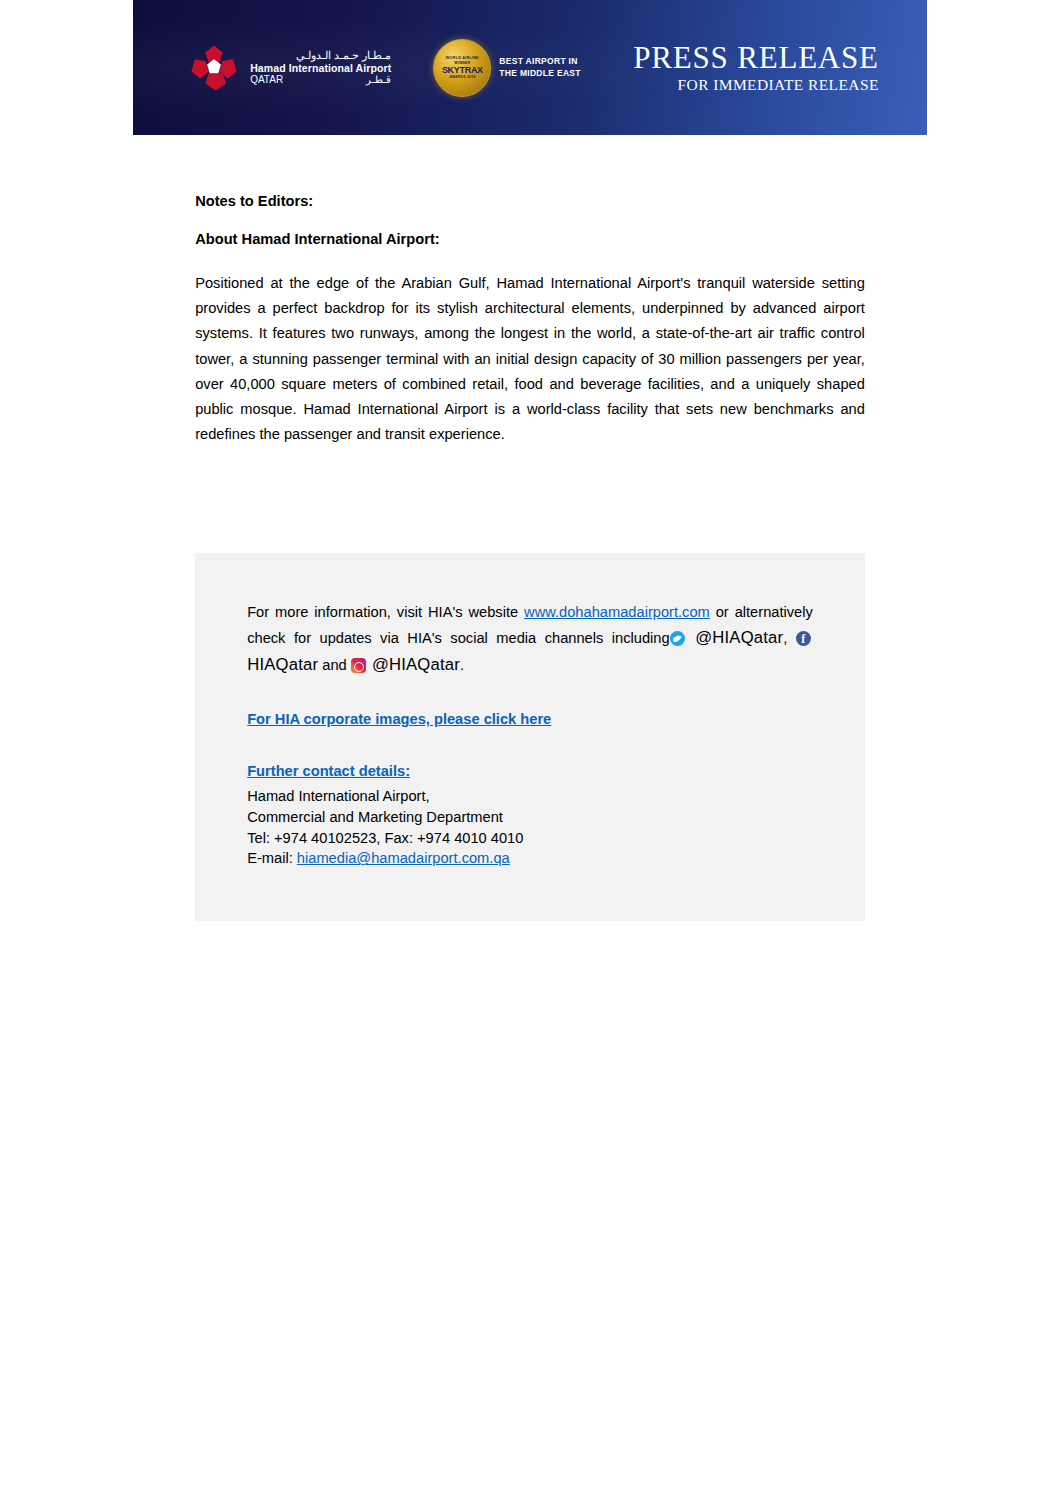مـطـار حـمـد الـدولـي
Hamad International Airport
QATAR قـطـر
WORLD AIRLINE
WINNER
SKYTRAX
AWARDS 2019
BEST AIRPORT IN
THE MIDDLE EAST
PRESS RELEASE
FOR IMMEDIATE RELEASE
Notes to Editors:
About Hamad International Airport:
Positioned at the edge of the Arabian Gulf, Hamad International Airport's tranquil waterside setting provides a perfect backdrop for its stylish architectural elements, underpinned by advanced airport systems. It features two runways, among the longest in the world, a state-of-the-art air traffic control tower, a stunning passenger terminal with an initial design capacity of 30 million passengers per year, over 40,000 square meters of combined retail, food and beverage facilities, and a uniquely shaped public mosque. Hamad International Airport is a world-class facility that sets new benchmarks and redefines the passenger and transit experience.
For more information, visit HIA's website www.dohahamadairport.com or alternatively check for updates via HIA's social media channels including @HIAQatar, HIAQatar and @HIAQatar.
For HIA corporate images, please click here
Further contact details:
Hamad International Airport,
Commercial and Marketing Department
Tel: +974 40102523, Fax: +974 4010 4010
E-mail: hiamedia@hamadairport.com.qa